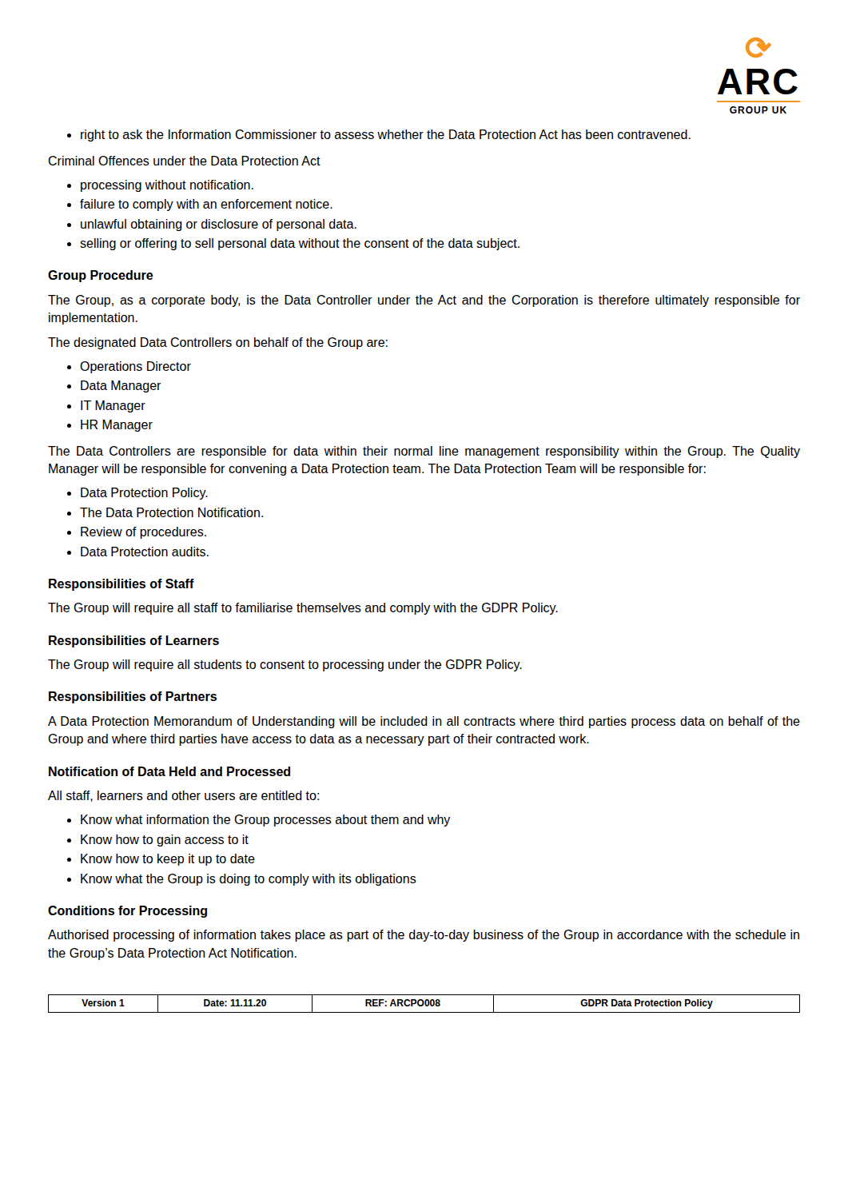⟳
ARC
GROUP UK
right to ask the Information Commissioner to assess whether the Data Protection Act has been contravened.
Criminal Offences under the Data Protection Act
processing without notification.
failure to comply with an enforcement notice.
unlawful obtaining or disclosure of personal data.
selling or offering to sell personal data without the consent of the data subject.
Group Procedure
The Group, as a corporate body, is the Data Controller under the Act and the Corporation is therefore ultimately responsible for implementation.
The designated Data Controllers on behalf of the Group are:
Operations Director
Data Manager
IT Manager
HR Manager
The Data Controllers are responsible for data within their normal line management responsibility within the Group. The Quality Manager will be responsible for convening a Data Protection team. The Data Protection Team will be responsible for:
Data Protection Policy.
The Data Protection Notification.
Review of procedures.
Data Protection audits.
Responsibilities of Staff
The Group will require all staff to familiarise themselves and comply with the GDPR Policy.
Responsibilities of Learners
The Group will require all students to consent to processing under the GDPR Policy.
Responsibilities of Partners
A Data Protection Memorandum of Understanding will be included in all contracts where third parties process data on behalf of the Group and where third parties have access to data as a necessary part of their contracted work.
Notification of Data Held and Processed
All staff, learners and other users are entitled to:
Know what information the Group processes about them and why
Know how to gain access to it
Know how to keep it up to date
Know what the Group is doing to comply with its obligations
Conditions for Processing
Authorised processing of information takes place as part of the day-to-day business of the Group in accordance with the schedule in the Group’s Data Protection Act Notification.
| Version 1 | Date: 11.11.20 | REF: ARCPO008 | GDPR Data Protection Policy |